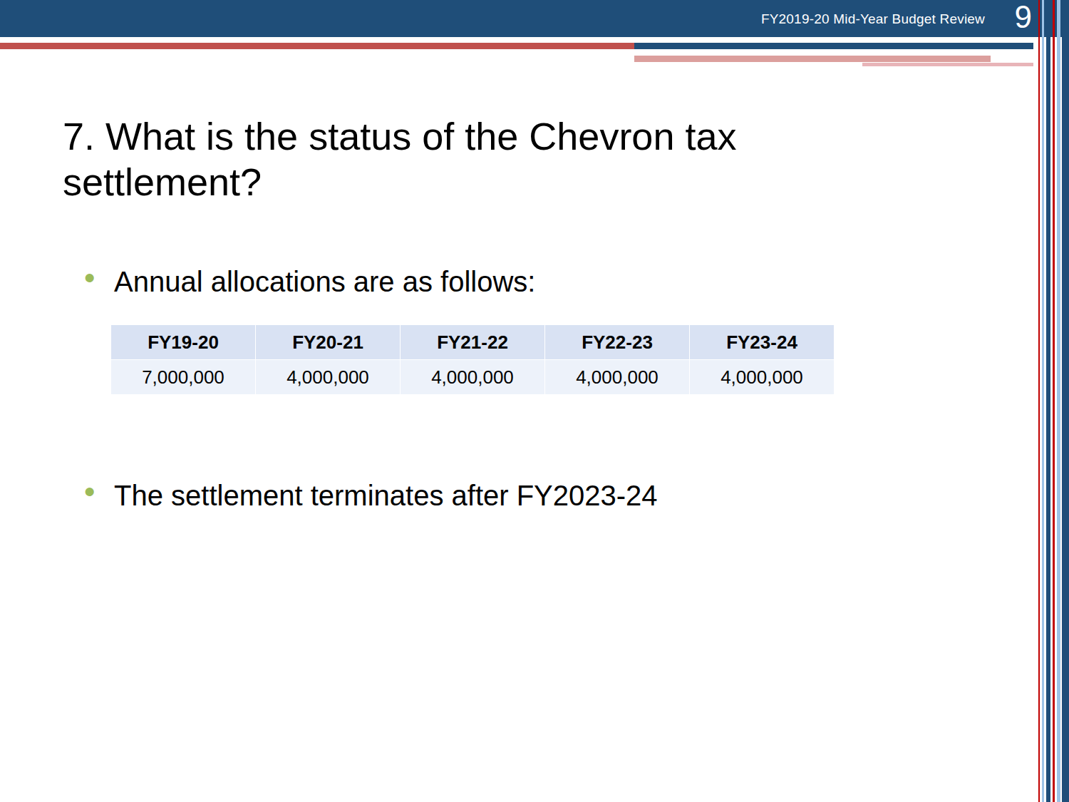FY2019-20 Mid-Year Budget Review
9
7. What is the status of the Chevron tax settlement?
Annual allocations are as follows:
| FY19-20 | FY20-21 | FY21-22 | FY22-23 | FY23-24 |
| --- | --- | --- | --- | --- |
| 7,000,000 | 4,000,000 | 4,000,000 | 4,000,000 | 4,000,000 |
The settlement terminates after FY2023-24